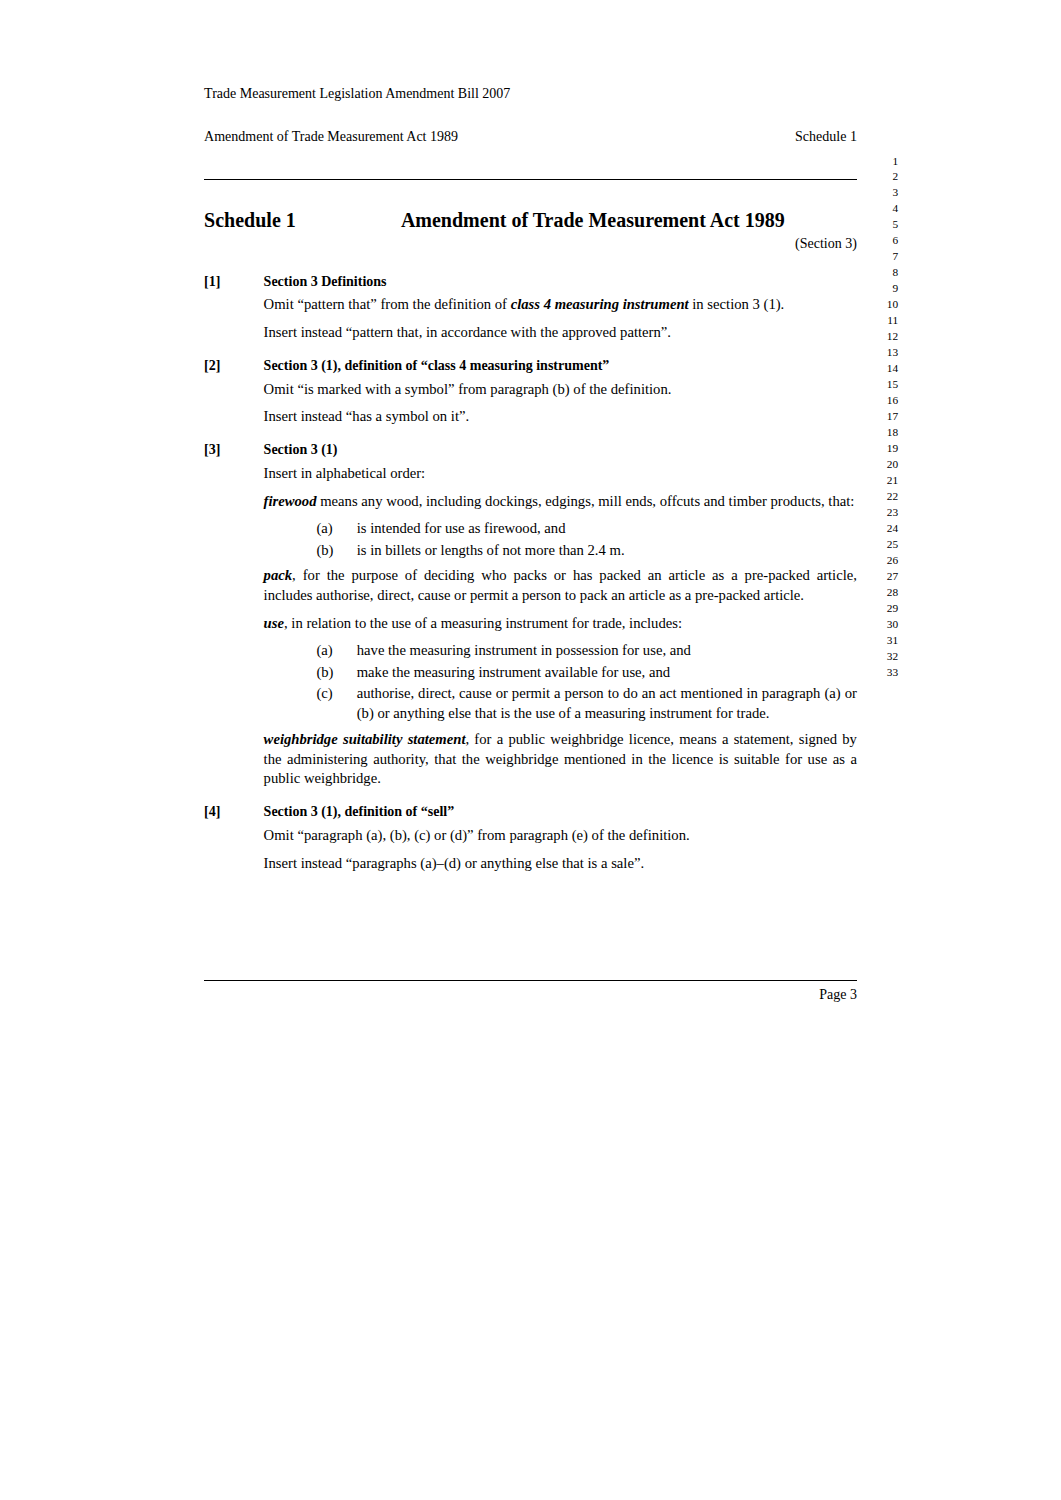Trade Measurement Legislation Amendment Bill 2007
Amendment of Trade Measurement Act 1989 Schedule 1
Schedule 1
Amendment of Trade Measurement Act 1989
(Section 3)
[1] Section 3 Definitions
Omit “pattern that” from the definition of class 4 measuring instrument in section 3 (1).
Insert instead “pattern that, in accordance with the approved pattern”.
[2] Section 3 (1), definition of “class 4 measuring instrument”
Omit “is marked with a symbol” from paragraph (b) of the definition.
Insert instead “has a symbol on it”.
[3] Section 3 (1)
Insert in alphabetical order:
firewood means any wood, including dockings, edgings, mill ends, offcuts and timber products, that:
(a) is intended for use as firewood, and
(b) is in billets or lengths of not more than 2.4 m.
pack, for the purpose of deciding who packs or has packed an article as a pre-packed article, includes authorise, direct, cause or permit a person to pack an article as a pre-packed article.
use, in relation to the use of a measuring instrument for trade, includes:
(a) have the measuring instrument in possession for use, and
(b) make the measuring instrument available for use, and
(c) authorise, direct, cause or permit a person to do an act mentioned in paragraph (a) or (b) or anything else that is the use of a measuring instrument for trade.
weighbridge suitability statement, for a public weighbridge licence, means a statement, signed by the administering authority, that the weighbridge mentioned in the licence is suitable for use as a public weighbridge.
[4] Section 3 (1), definition of “sell”
Omit “paragraph (a), (b), (c) or (d)” from paragraph (e) of the definition.
Insert instead “paragraphs (a)–(d) or anything else that is a sale”.
1
2
3
4
5
6
7
8
9
10
11
12
13
14
15
16
17
18
19
20
21
22
23
24
25
26
27
28
29
30
31
32
33
Page 3